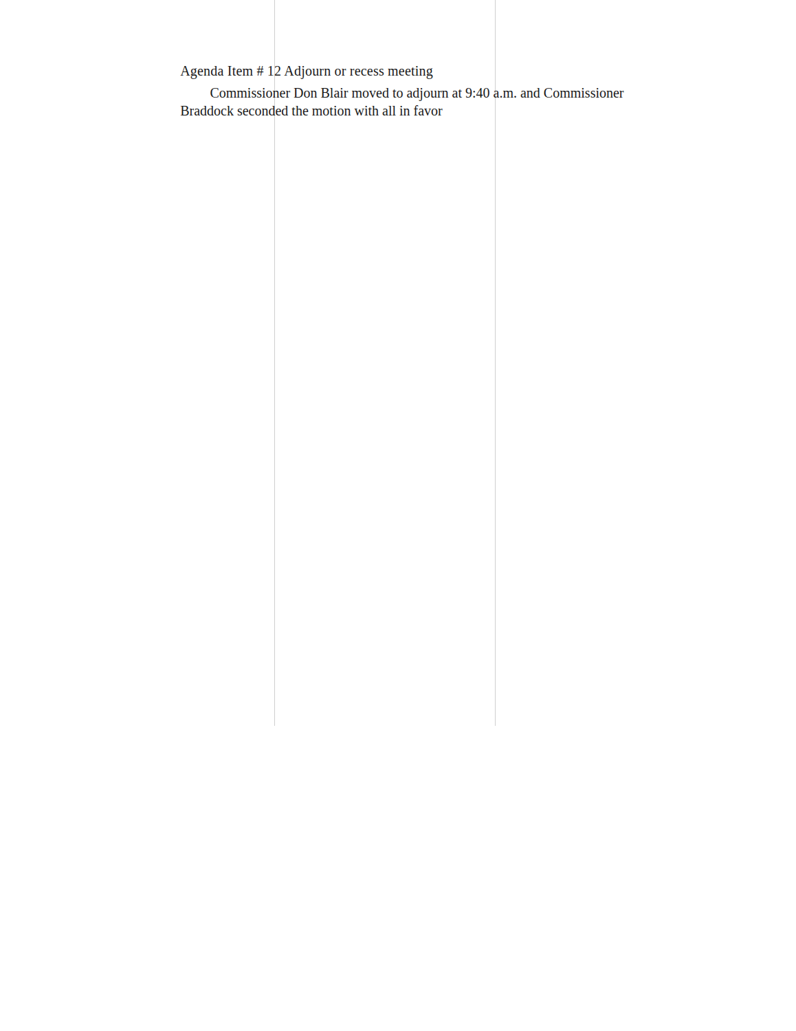Agenda Item # 12 Adjourn or recess meeting
Commissioner Don Blair moved to adjourn at 9:40 a.m. and Commissioner Braddock seconded the motion with all in favor